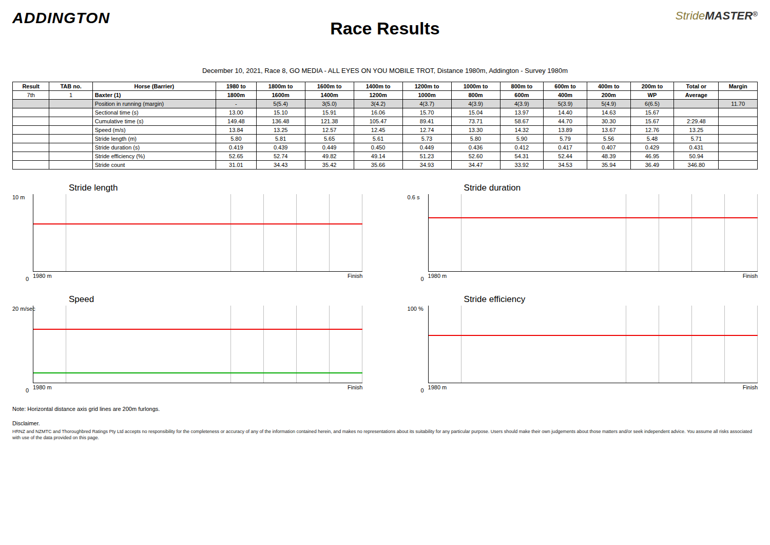ADDINGTON
Race Results
Stride MASTER®
December 10, 2021, Race 8, GO MEDIA - ALL EYES ON YOU MOBILE TROT, Distance 1980m, Addington - Survey 1980m
| Result | TAB no. | Horse (Barrier) | 1980 to | 1800m to | 1600m to | 1400m to | 1200m to | 1000m to | 800m to | 600m to | 400m to | 200m to | Total or | Margin |
| --- | --- | --- | --- | --- | --- | --- | --- | --- | --- | --- | --- | --- | --- | --- |
| 7th | 1 | Baxter (1) | 1800m | 1600m | 1400m | 1200m | 1000m | 800m | 600m | 400m | 200m | WP | Average | |
| | | Position in running (margin) | - | 5(5.4) | 3(5.0) | 3(4.2) | 4(3.7) | 4(3.9) | 4(3.9) | 5(3.9) | 5(4.9) | 6(6.5) | | 11.70 |
| | | Sectional time (s) | 13.00 | 15.10 | 15.91 | 16.06 | 15.70 | 15.04 | 13.97 | 14.40 | 14.63 | 15.67 | | |
| | | Cumulative time (s) | 149.48 | 136.48 | 121.38 | 105.47 | 89.41 | 73.71 | 58.67 | 44.70 | 30.30 | 15.67 | 2:29.48 | |
| | | Speed (m/s) | 13.84 | 13.25 | 12.57 | 12.45 | 12.74 | 13.30 | 14.32 | 13.89 | 13.67 | 12.76 | 13.25 | |
| | | Stride length (m) | 5.80 | 5.81 | 5.65 | 5.61 | 5.73 | 5.80 | 5.90 | 5.79 | 5.56 | 5.48 | 5.71 | |
| | | Stride duration (s) | 0.419 | 0.439 | 0.449 | 0.450 | 0.449 | 0.436 | 0.412 | 0.417 | 0.407 | 0.429 | 0.431 | |
| | | Stride efficiency (%) | 52.65 | 52.74 | 49.82 | 49.14 | 51.23 | 52.60 | 54.31 | 52.44 | 48.39 | 46.95 | 50.94 | |
| | | Stride count | 31.01 | 34.43 | 35.42 | 35.66 | 34.93 | 34.47 | 33.92 | 34.53 | 35.94 | 36.49 | 346.80 | |
10 m
Stride length
0
1980 m Finish
0.6 s
Stride duration
0
1980 m Finish
20 m/sec
Speed
0
1980 m Finish
100 %
Stride efficiency
0
1980 m Finish
Note: Horizontal distance axis grid lines are 200m furlongs.
Disclaimer.
HRNZ and NZMTC and Thoroughbred Ratings Pty Ltd accepts no responsibility for the completeness or accuracy of any of the information contained herein, and makes no representations about its suitability for any particular purpose. Users should make their own judgements about those matters and/or seek independent advice. You assume all risks associated with use of the data provided on this page.